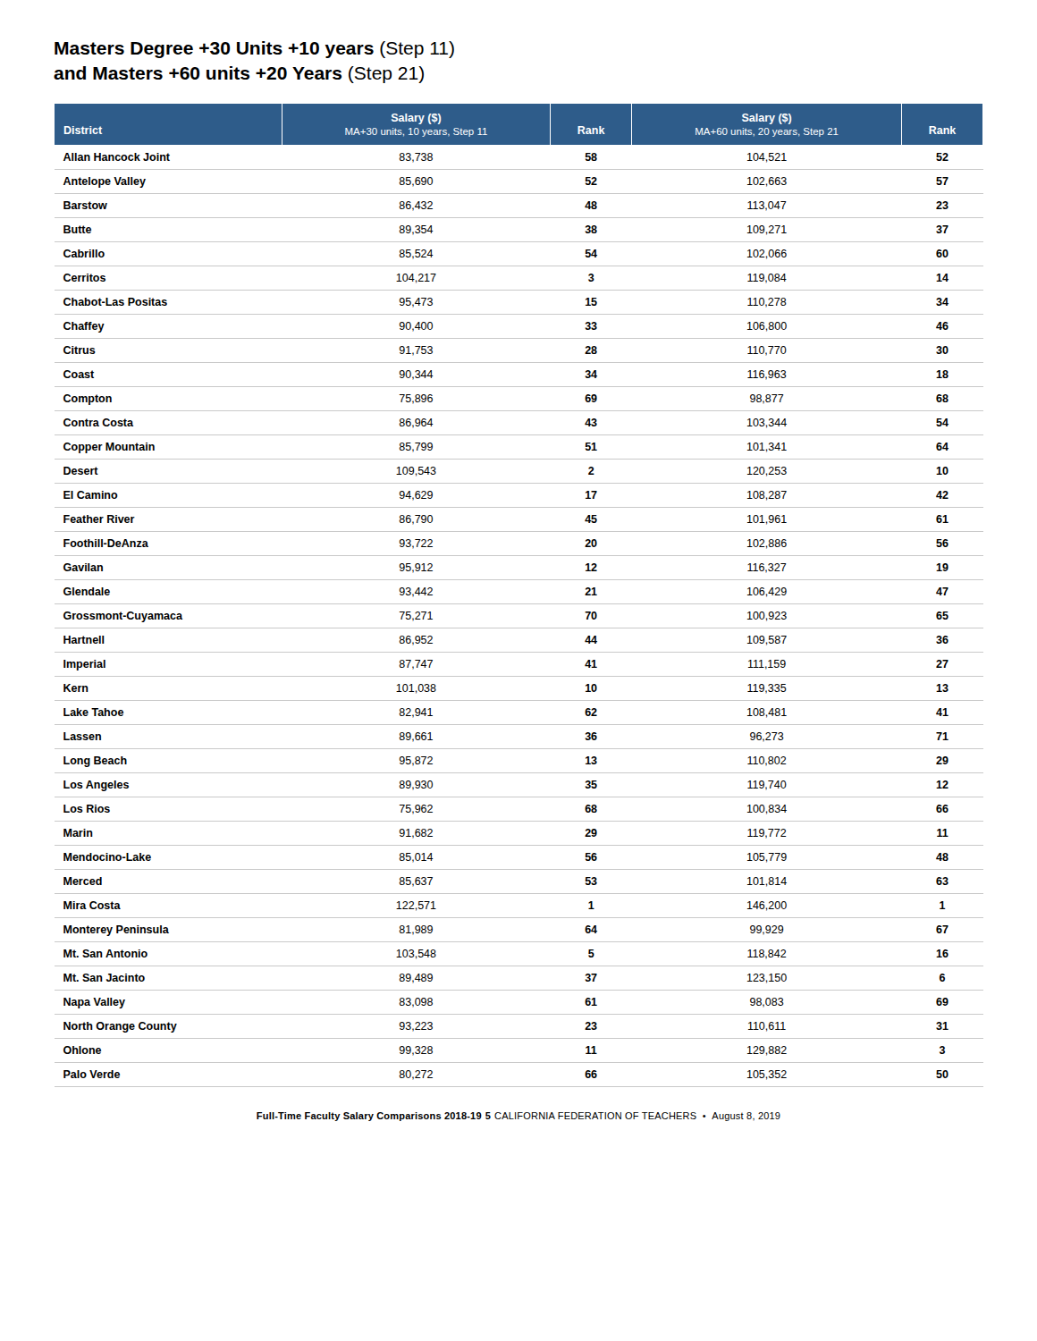Masters Degree +30 Units +10 years (Step 11)
and Masters +60 units +20 Years (Step 21)
| District | Salary ($) MA+30 units, 10 years, Step 11 | Rank | Salary ($) MA+60 units, 20 years, Step 21 | Rank |
| --- | --- | --- | --- | --- |
| Allan Hancock Joint | 83,738 | 58 | 104,521 | 52 |
| Antelope Valley | 85,690 | 52 | 102,663 | 57 |
| Barstow | 86,432 | 48 | 113,047 | 23 |
| Butte | 89,354 | 38 | 109,271 | 37 |
| Cabrillo | 85,524 | 54 | 102,066 | 60 |
| Cerritos | 104,217 | 3 | 119,084 | 14 |
| Chabot-Las Positas | 95,473 | 15 | 110,278 | 34 |
| Chaffey | 90,400 | 33 | 106,800 | 46 |
| Citrus | 91,753 | 28 | 110,770 | 30 |
| Coast | 90,344 | 34 | 116,963 | 18 |
| Compton | 75,896 | 69 | 98,877 | 68 |
| Contra Costa | 86,964 | 43 | 103,344 | 54 |
| Copper Mountain | 85,799 | 51 | 101,341 | 64 |
| Desert | 109,543 | 2 | 120,253 | 10 |
| El Camino | 94,629 | 17 | 108,287 | 42 |
| Feather River | 86,790 | 45 | 101,961 | 61 |
| Foothill-DeAnza | 93,722 | 20 | 102,886 | 56 |
| Gavilan | 95,912 | 12 | 116,327 | 19 |
| Glendale | 93,442 | 21 | 106,429 | 47 |
| Grossmont-Cuyamaca | 75,271 | 70 | 100,923 | 65 |
| Hartnell | 86,952 | 44 | 109,587 | 36 |
| Imperial | 87,747 | 41 | 111,159 | 27 |
| Kern | 101,038 | 10 | 119,335 | 13 |
| Lake Tahoe | 82,941 | 62 | 108,481 | 41 |
| Lassen | 89,661 | 36 | 96,273 | 71 |
| Long Beach | 95,872 | 13 | 110,802 | 29 |
| Los Angeles | 89,930 | 35 | 119,740 | 12 |
| Los Rios | 75,962 | 68 | 100,834 | 66 |
| Marin | 91,682 | 29 | 119,772 | 11 |
| Mendocino-Lake | 85,014 | 56 | 105,779 | 48 |
| Merced | 85,637 | 53 | 101,814 | 63 |
| Mira Costa | 122,571 | 1 | 146,200 | 1 |
| Monterey Peninsula | 81,989 | 64 | 99,929 | 67 |
| Mt. San Antonio | 103,548 | 5 | 118,842 | 16 |
| Mt. San Jacinto | 89,489 | 37 | 123,150 | 6 |
| Napa Valley | 83,098 | 61 | 98,083 | 69 |
| North Orange County | 93,223 | 23 | 110,611 | 31 |
| Ohlone | 99,328 | 11 | 129,882 | 3 |
| Palo Verde | 80,272 | 66 | 105,352 | 50 |
Full-Time Faculty Salary Comparisons 2018-195 CALIFORNIA FEDERATION OF TEACHERS • August 8, 2019